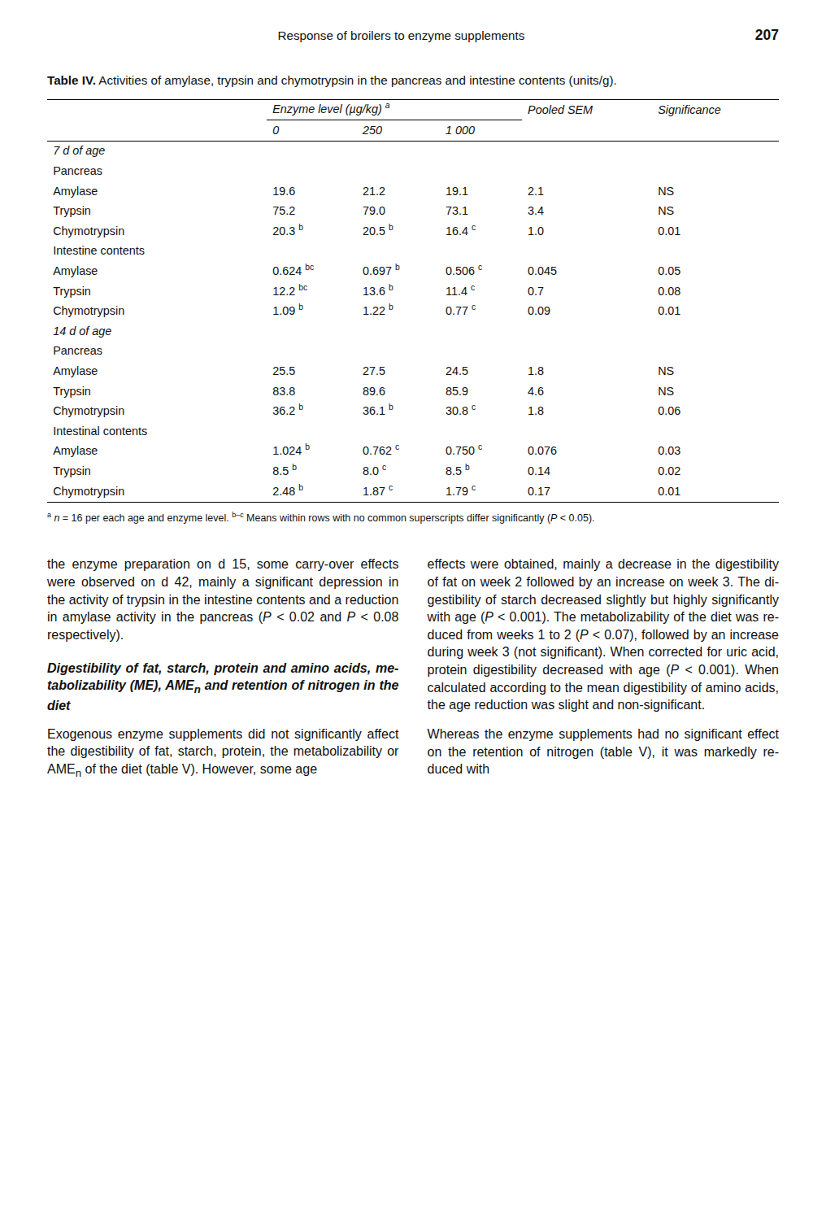Response of broilers to enzyme supplements 207
Table IV. Activities of amylase, trypsin and chymotrypsin in the pancreas and intestine contents (units/g).
| | Enzyme level (µg/kg) a | Pooled SEM | Significance |
| --- | --- | --- | --- |
| | 0 | 250 | 1 000 | | |
| 7 d of age |
| Pancreas | | | | | |
| Amylase | 19.6 | 21.2 | 19.1 | 2.1 | NS |
| Trypsin | 75.2 | 79.0 | 73.1 | 3.4 | NS |
| Chymotrypsin | 20.3 b | 20.5 b | 16.4 c | 1.0 | 0.01 |
| Intestine contents | | | | | |
| Amylase | 0.624 bc | 0.697 b | 0.506 c | 0.045 | 0.05 |
| Trypsin | 12.2 bc | 13.6 b | 11.4 c | 0.7 | 0.08 |
| Chymotrypsin | 1.09 b | 1.22 b | 0.77 c | 0.09 | 0.01 |
| 14 d of age |
| Pancreas | | | | | |
| Amylase | 25.5 | 27.5 | 24.5 | 1.8 | NS |
| Trypsin | 83.8 | 89.6 | 85.9 | 4.6 | NS |
| Chymotrypsin | 36.2 b | 36.1 b | 30.8 c | 1.8 | 0.06 |
| Intestinal contents | | | | | |
| Amylase | 1.024 b | 0.762 c | 0.750 c | 0.076 | 0.03 |
| Trypsin | 8.5 b | 8.0 c | 8.5 b | 0.14 | 0.02 |
| Chymotrypsin | 2.48 b | 1.87 c | 1.79 c | 0.17 | 0.01 |
a n = 16 per each age and enzyme level. b–c Means within rows with no common superscripts differ significantly (P < 0.05).
the enzyme preparation on d 15, some carry-over effects were observed on d 42, mainly a significant depression in the activity of trypsin in the intestine contents and a reduction in amylase activity in the pancreas (P < 0.02 and P < 0.08 respectively).
Digestibility of fat, starch, protein and amino acids, metabolizability (ME), AMEn and retention of nitrogen in the diet
Exogenous enzyme supplements did not significantly affect the digestibility of fat, starch, protein, the metabolizability or AMEn of the diet (table V). However, some age
effects were obtained, mainly a decrease in the digestibility of fat on week 2 followed by an increase on week 3. The digestibility of starch decreased slightly but highly significantly with age (P < 0.001). The metabolizability of the diet was reduced from weeks 1 to 2 (P < 0.07), followed by an increase during week 3 (not significant). When corrected for uric acid, protein digestibility decreased with age (P < 0.001). When calculated according to the mean digestibility of amino acids, the age reduction was slight and non-significant.
Whereas the enzyme supplements had no significant effect on the retention of nitrogen (table V), it was markedly reduced with